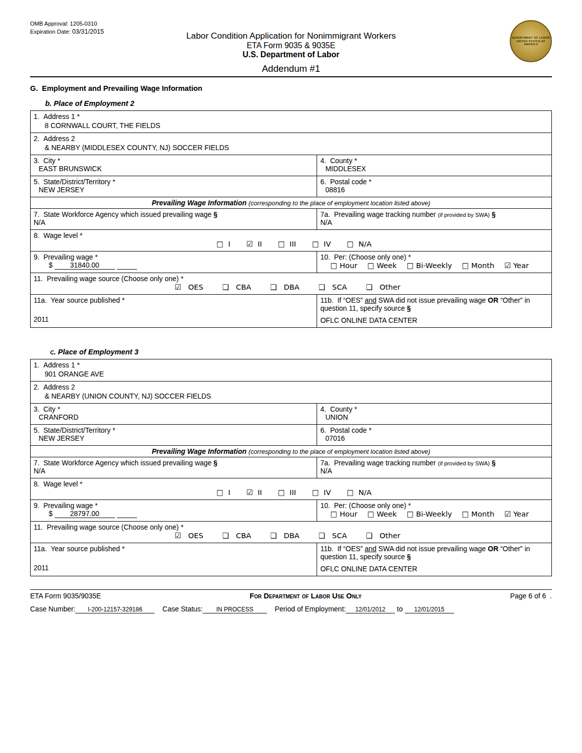OMB Approval: 1205-0310
Expiration Date: 03/31/2015
DEPARTMENT OF LABOR
UNITED STATES OF AMERICA
Labor Condition Application for Nonimmigrant Workers
ETA Form 9035 & 9035E
U.S. Department of Labor
Addendum #1
G. Employment and Prevailing Wage Information
b. Place of Employment 2
| 1. Address 1 * 8 CORNWALL COURT, THE FIELDS |
| 2. Address 2 & NEARBY (MIDDLESEX COUNTY, NJ) SOCCER FIELDS |
| 3. City * EAST BRUNSWICK | 4. County * MIDDLESEX |
| 5. State/District/Territory * NEW JERSEY | 6. Postal code * 08816 |
| Prevailing Wage Information (corresponding to the place of employment location listed above) |
| 7. State Workforce Agency which issued prevailing wage § N/A | 7a. Prevailing wage tracking number (if provided by SWA) § N/A |
| 8. Wage level * □ I ☑ II □ III □ IV □ N/A |
| 9. Prevailing wage * $ 31840.00 | 10. Per: (Choose only one) * □ Hour □ Week □ Bi-Weekly □ Month ☑ Year |
| 11. Prevailing wage source (Choose only one) * ☑ OES ❑ CBA ❑ DBA ❑ SCA ❑ Other |
| 11a. Year source published * 2011 | 11b. If “OES” and SWA did not issue prevailing wage OR “Other” in question 11, specify source § OFLC ONLINE DATA CENTER |
c. Place of Employment 3
| 1. Address 1 * 901 ORANGE AVE |
| 2. Address 2 & NEARBY (UNION COUNTY, NJ) SOCCER FIELDS |
| 3. City * CRANFORD | 4. County * UNION |
| 5. State/District/Territory * NEW JERSEY | 6. Postal code * 07016 |
| Prevailing Wage Information (corresponding to the place of employment location listed above) |
| 7. State Workforce Agency which issued prevailing wage § N/A | 7a. Prevailing wage tracking number (if provided by SWA) § N/A |
| 8. Wage level * □ I ☑ II □ III □ IV □ N/A |
| 9. Prevailing wage * $ 28797.00 | 10. Per: (Choose only one) * □ Hour □ Week □ Bi-Weekly □ Month ☑ Year |
| 11. Prevailing wage source (Choose only one) * ☑ OES ❑ CBA ❑ DBA ❑ SCA ❑ Other |
| 11a. Year source published * 2011 | 11b. If “OES” and SWA did not issue prevailing wage OR “Other” in question 11, specify source § OFLC ONLINE DATA CENTER |
ETA Form 9035/9035E
For Department of Labor Use Only
Page 6 of 6 .
Case Number:I-200-12157-329186 Case Status:IN PROCESS Period of Employment:12/01/2012 to 12/01/2015